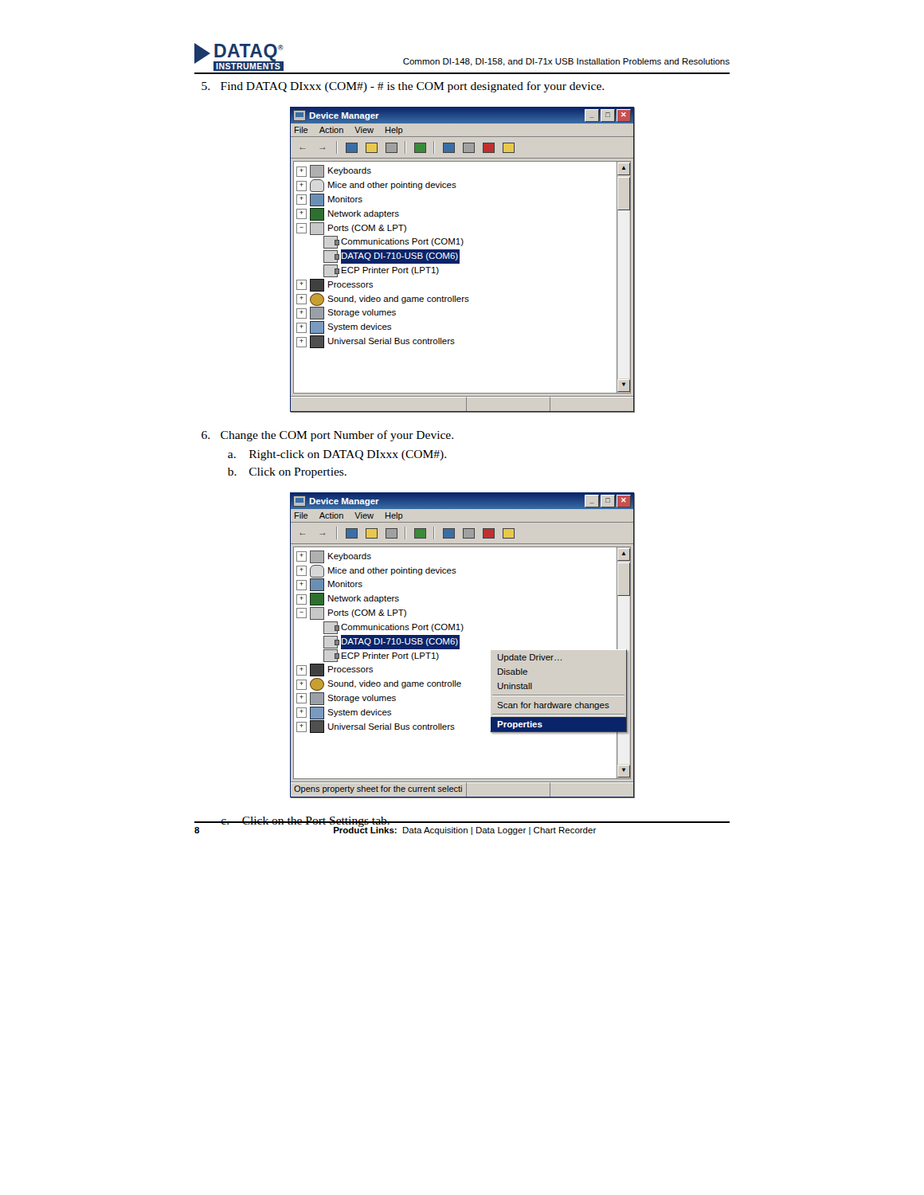DATAQ® INSTRUMENTS
Common DI-148, DI-158, and DI-71x USB Installation Problems and Resolutions
5. Find DATAQ DIxxx (COM#) - # is the COM port designated for your device.
Device Manager
_
□
✕
File Action View Help
←
→
+ Keyboards
+ Mice and other pointing devices
+ Monitors
+ Network adapters
− Ports (COM & LPT)
Communications Port (COM1)
DATAQ DI-710-USB (COM6)
ECP Printer Port (LPT1)
+ Processors
+ Sound, video and game controllers
+ Storage volumes
+ System devices
+ Universal Serial Bus controllers
▲
▼
6. Change the COM port Number of your Device.
a. Right-click on DATAQ DIxxx (COM#).
b. Click on Properties.
Device Manager
_
□
✕
File Action View Help
←
→
+ Keyboards
+ Mice and other pointing devices
+ Monitors
+ Network adapters
− Ports (COM & LPT)
Communications Port (COM1)
DATAQ DI-710-USB (COM6)
ECP Printer Port (LPT1)
+ Processors
+ Sound, video and game controlle
+ Storage volumes
+ System devices
+ Universal Serial Bus controllers
▲
▼
Update Driver…
Disable
Uninstall
Scan for hardware changes
Properties
Opens property sheet for the current selecti
c. Click on the Port Settings tab.
8
Product Links: Data Acquisition | Data Logger | Chart Recorder